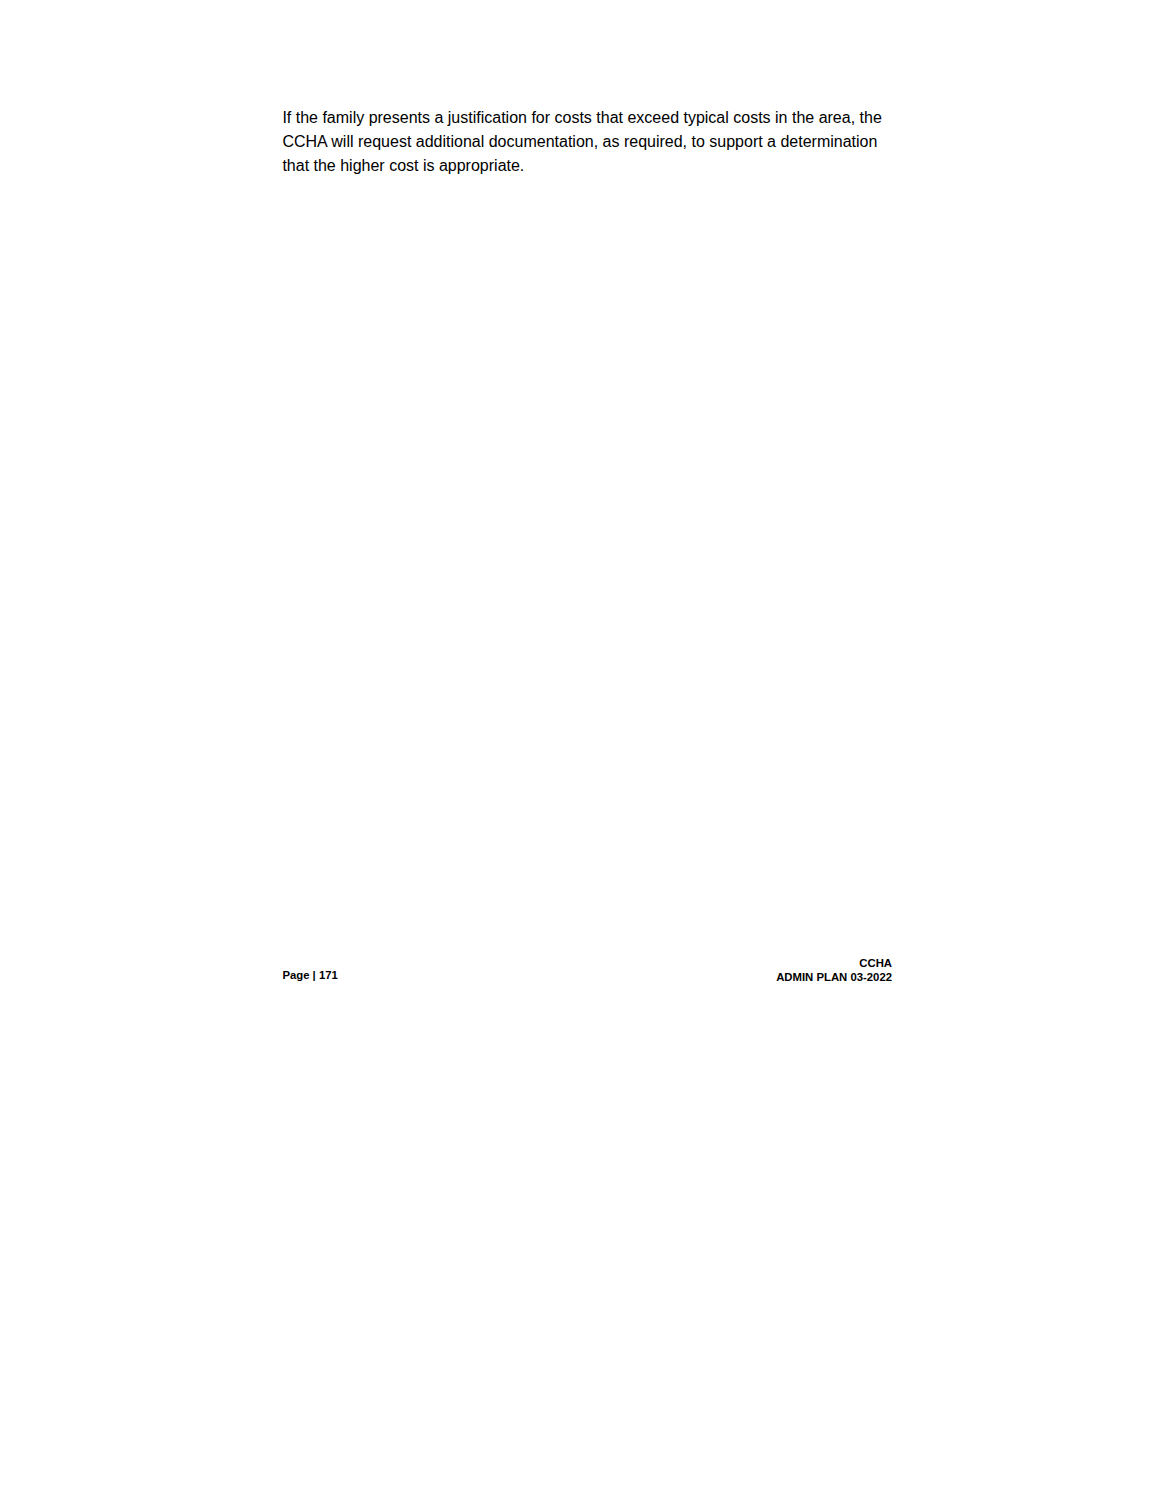If the family presents a justification for costs that exceed typical costs in the area, the CCHA will request additional documentation, as required, to support a determination that the higher cost is appropriate.
Page | 171
CCHA
ADMIN PLAN 03-2022